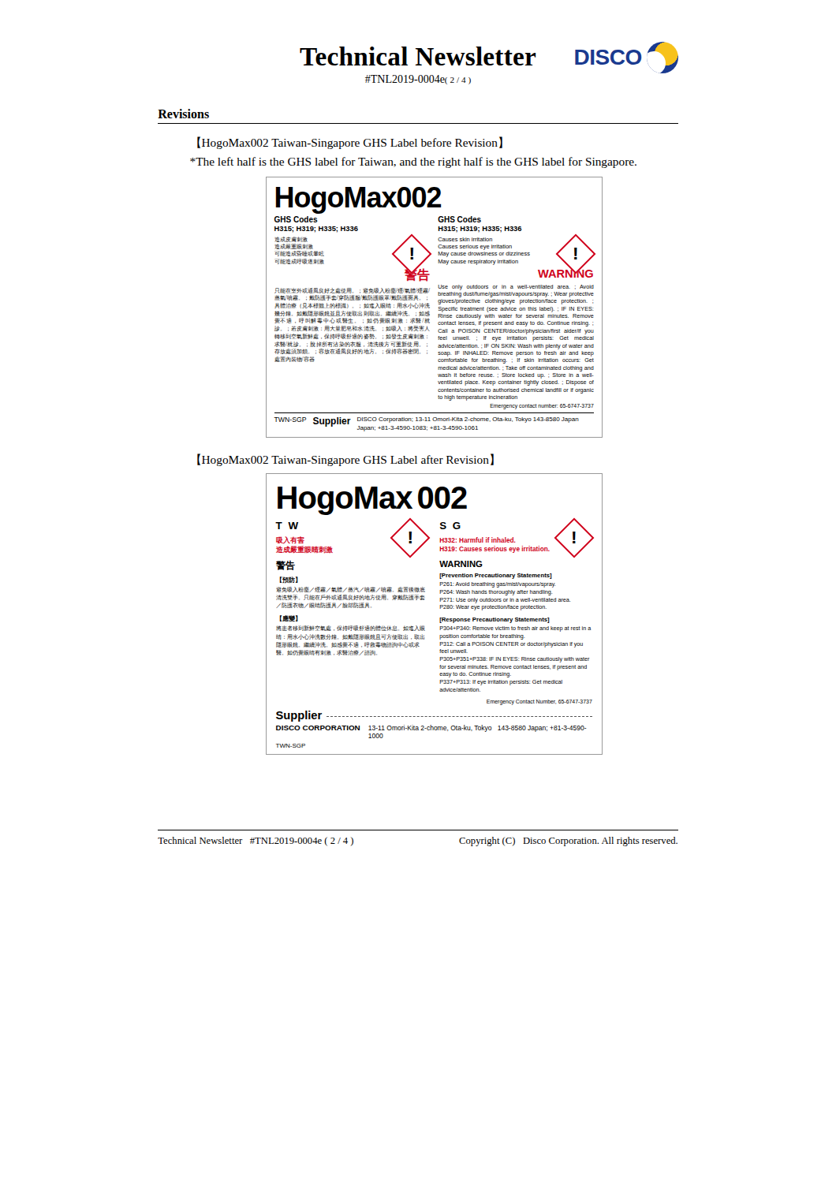DISCO
Technical Newsletter
#TNL2019-0004e( 2 / 4 )
Revisions
【HogoMax002 Taiwan-Singapore GHS Label before Revision】
*The left half is the GHS label for Taiwan, and the right half is the GHS label for Singapore.
HogoMax002
GHS Codes
H315; H319; H335; H336
造成皮膚刺激
造成嚴重眼刺激
可能造成昏睡或暈眩
可能造成呼吸道刺激
!
警告
只能在室外或通風良好之處使用。；避免吸入粉塵/煙/氣體/煙霧/蒸氣/噴霧。；戴防護手套/穿防護服/戴防護眼罩/戴防護面具。；具體治療（見本標籤上的標識）。；如進入眼睛：用水小心沖洗幾分鐘。如戴隱形眼鏡並且方便取出則取出。繼續沖洗。；如感覺不適，呼叫解毒中心或醫生。；如仍覺眼刺激：求醫/就診。；若皮膚刺激：用大量肥皂和水清洗。；如吸入：將受害人轉移到空氣新鮮處，保持呼吸舒適的姿勢。；如發生皮膚刺激：求醫/就診。；脫掉所有沾染的衣服，清洗後方可重新使用。；存放處須加鎖。；容放在通風良好的地方。；保持容器密閉。；處置內裝物/容器
GHS Codes
H315; H319; H335; H336
Causes skin irritation
Causes serious eye irritation
May cause drowsiness or dizziness
May cause respiratory irritation
!
WARNING
Use only outdoors or in a well-ventilated area. ; Avoid breathing dust/fume/gas/mist/vapours/spray. ; Wear protective gloves/protective clothing/eye protection/face protection. ; Specific treatment (see advice on this label). ; IF IN EYES: Rinse cautiously with water for several minutes. Remove contact lenses, if present and easy to do. Continue rinsing. ; Call a POISON CENTER/doctor/physician/first aider/if you feel unwell. ; If eye irritation persists: Get medical advice/attention. ; IF ON SKIN: Wash with plenty of water and soap. IF INHALED: Remove person to fresh air and keep comfortable for breathing. ; If skin irritation occurs: Get medical advice/attention. ; Take off contaminated clothing and wash it before reuse. ; Store locked up. ; Store in a well-ventilated place. Keep container tightly closed. ; Dispose of contents/container to authorised chemical landfill or if organic to high temperature incineration
Emergency contact number: 65-6747-3737
TWN-SGP
Supplier
DISCO Corporation; 13-11 Omori-Kita 2-chome, Ota-ku, Tokyo 143-8580 Japan
Japan; +81-3-4590-1083; +81-3-4590-1061
【HogoMax002 Taiwan-Singapore GHS Label after Revision】
HogoMax 002
T W
吸入有害
造成嚴重眼睛刺激
!
警告
【預防】
避免吸入粉塵／煙霧／氣體／蒸汽／噴霧／噴霧。處置後徹底清洗雙手。只能在戶外或通風良好的地方使用。穿戴防護手套／防護衣物／眼睛防護具／臉部防護具。
【應變】
將患者移到新鮮空氣處，保持呼吸舒適的體位休息。如進入眼睛：用水小心沖洗數分鐘。如戴隱形眼鏡且可方便取出，取出隱形眼鏡。繼續沖洗。如感覺不適，呼救毒物諮詢中心或求醫。如仍覺眼睛有刺激，求醫治療／諮詢。
S G
H332: Harmful if inhaled.
H319: Causes serious eye irritation.
!
WARNING
[Prevention Precautionary Statements]
P261: Avoid breathing gas/mist/vapours/spray.
P264: Wash hands thoroughly after handling.
P271: Use only outdoors or in a well-ventilated area.
P280: Wear eye protection/face protection.
[Response Precautionary Statements]
P304+P340: Remove victim to fresh air and keep at rest in a position comfortable for breathing.
P312: Call a POISON CENTER or doctor/physician if you feel unwell.
P305+P351+P338: IF IN EYES: Rinse cautiously with water for several minutes. Remove contact lenses, if present and easy to do. Continue rinsing.
P337+P313: If eye irritation persists: Get medical advice/attention.
Emergency Contact Number, 65-6747-3737
Supplier
DISCO CORPORATION 13-11 Omori-Kita 2-chome, Ota-ku, Tokyo 143-8580 Japan; +81-3-4590-1000
TWN-SGP
Technical Newsletter #TNL2019-0004e ( 2 / 4 )
Copyright (C) Disco Corporation. All rights reserved.